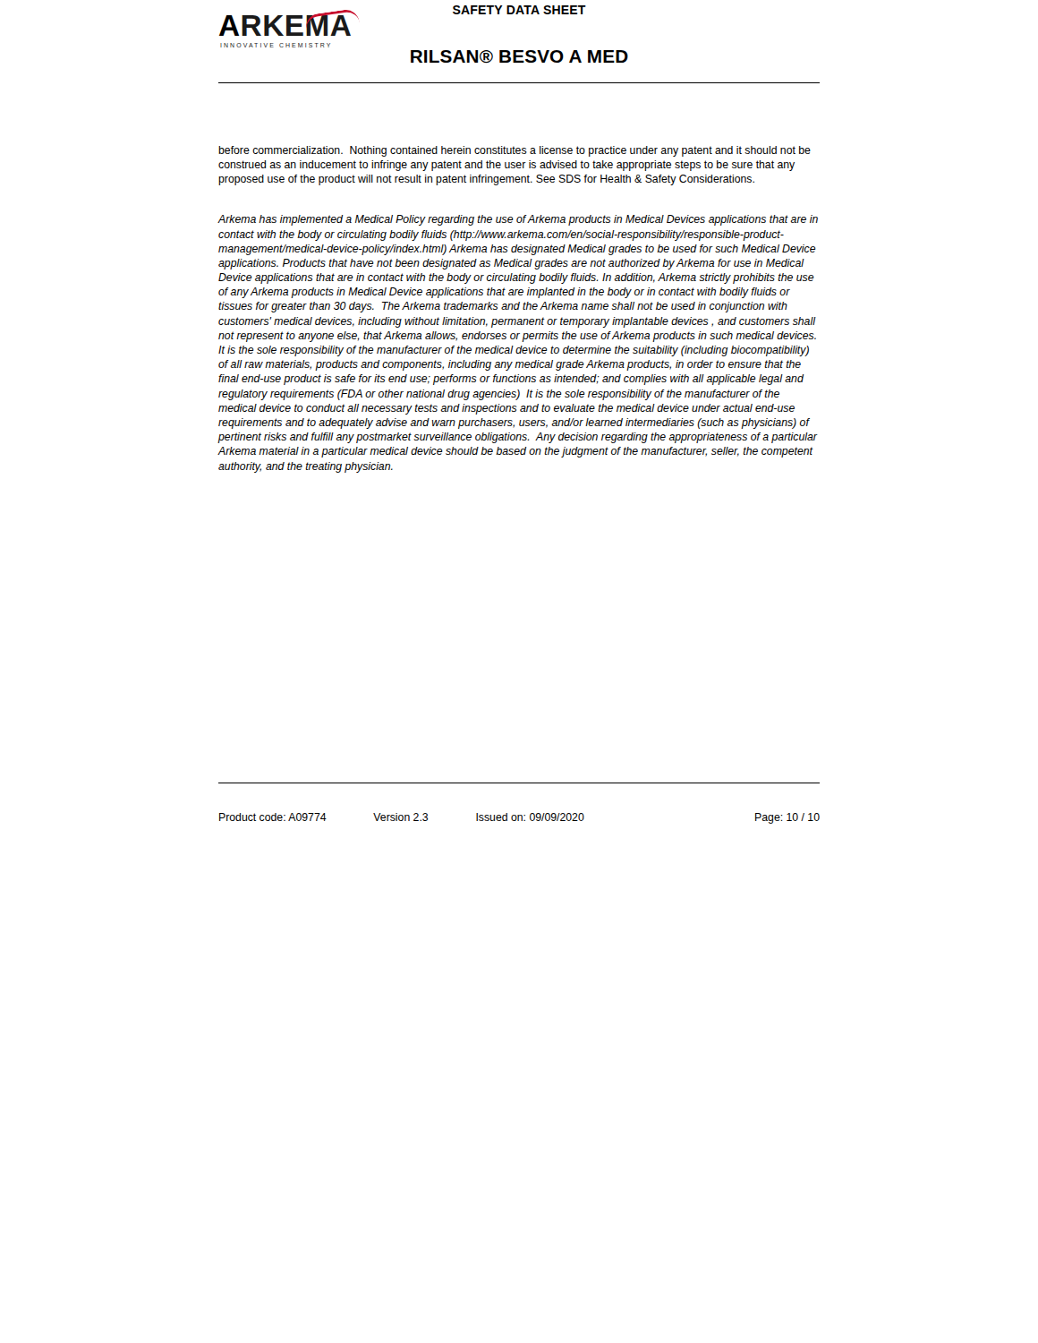ARKEMA
INNOVATIVE CHEMISTRY
SAFETY DATA SHEET
RILSAN® BESVO A MED
before commercialization. Nothing contained herein constitutes a license to practice under any patent and it should not be construed as an inducement to infringe any patent and the user is advised to take appropriate steps to be sure that any proposed use of the product will not result in patent infringement. See SDS for Health & Safety Considerations.
Arkema has implemented a Medical Policy regarding the use of Arkema products in Medical Devices applications that are in contact with the body or circulating bodily fluids (http://www.arkema.com/en/social-responsibility/responsible-product-management/medical-device-policy/index.html) Arkema has designated Medical grades to be used for such Medical Device applications. Products that have not been designated as Medical grades are not authorized by Arkema for use in Medical Device applications that are in contact with the body or circulating bodily fluids. In addition, Arkema strictly prohibits the use of any Arkema products in Medical Device applications that are implanted in the body or in contact with bodily fluids or tissues for greater than 30 days. The Arkema trademarks and the Arkema name shall not be used in conjunction with customers' medical devices, including without limitation, permanent or temporary implantable devices , and customers shall not represent to anyone else, that Arkema allows, endorses or permits the use of Arkema products in such medical devices.
It is the sole responsibility of the manufacturer of the medical device to determine the suitability (including biocompatibility) of all raw materials, products and components, including any medical grade Arkema products, in order to ensure that the final end-use product is safe for its end use; performs or functions as intended; and complies with all applicable legal and regulatory requirements (FDA or other national drug agencies) It is the sole responsibility of the manufacturer of the medical device to conduct all necessary tests and inspections and to evaluate the medical device under actual end-use requirements and to adequately advise and warn purchasers, users, and/or learned intermediaries (such as physicians) of pertinent risks and fulfill any postmarket surveillance obligations. Any decision regarding the appropriateness of a particular Arkema material in a particular medical device should be based on the judgment of the manufacturer, seller, the competent authority, and the treating physician.
Product code: A09774 Version 2.3 Issued on: 09/09/2020 Page: 10 / 10